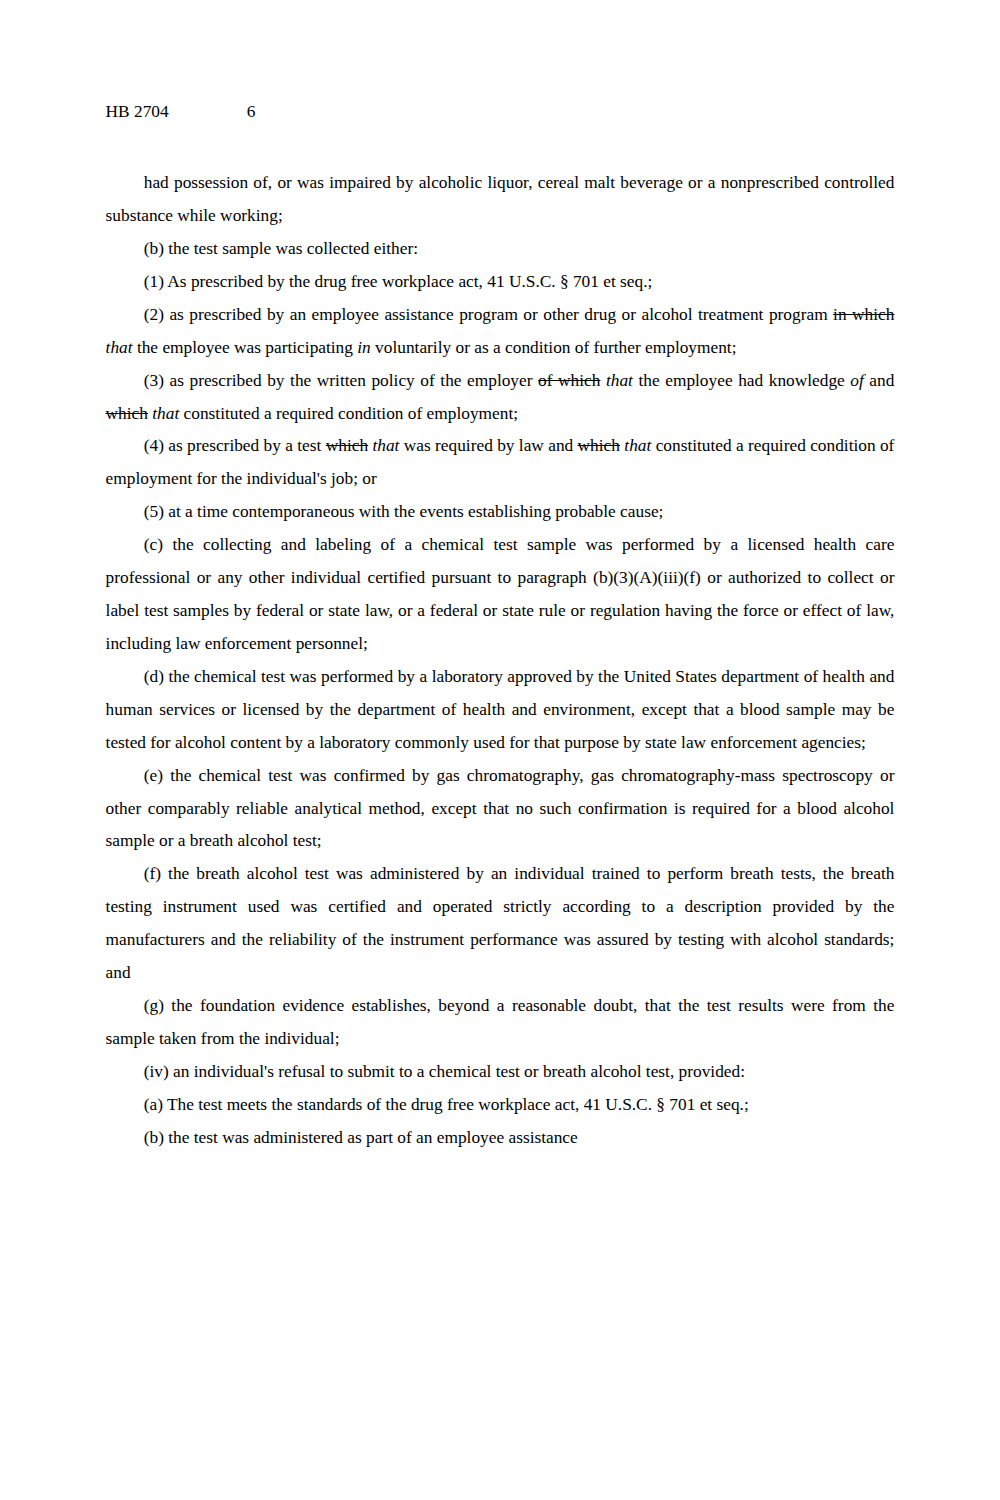HB 2704 6
had possession of, or was impaired by alcoholic liquor, cereal malt beverage or a nonprescribed controlled substance while working;
(b) the test sample was collected either:
(1) As prescribed by the drug free workplace act, 41 U.S.C. § 701 et seq.;
(2) as prescribed by an employee assistance program or other drug or alcohol treatment program in which that the employee was participating in voluntarily or as a condition of further employment;
(3) as prescribed by the written policy of the employer of which that the employee had knowledge of and which that constituted a required condition of employment;
(4) as prescribed by a test which that was required by law and which that constituted a required condition of employment for the individual's job; or
(5) at a time contemporaneous with the events establishing probable cause;
(c) the collecting and labeling of a chemical test sample was performed by a licensed health care professional or any other individual certified pursuant to paragraph (b)(3)(A)(iii)(f) or authorized to collect or label test samples by federal or state law, or a federal or state rule or regulation having the force or effect of law, including law enforcement personnel;
(d) the chemical test was performed by a laboratory approved by the United States department of health and human services or licensed by the department of health and environment, except that a blood sample may be tested for alcohol content by a laboratory commonly used for that purpose by state law enforcement agencies;
(e) the chemical test was confirmed by gas chromatography, gas chromatography-mass spectroscopy or other comparably reliable analytical method, except that no such confirmation is required for a blood alcohol sample or a breath alcohol test;
(f) the breath alcohol test was administered by an individual trained to perform breath tests, the breath testing instrument used was certified and operated strictly according to a description provided by the manufacturers and the reliability of the instrument performance was assured by testing with alcohol standards; and
(g) the foundation evidence establishes, beyond a reasonable doubt, that the test results were from the sample taken from the individual;
(iv) an individual's refusal to submit to a chemical test or breath alcohol test, provided:
(a) The test meets the standards of the drug free workplace act, 41 U.S.C. § 701 et seq.;
(b) the test was administered as part of an employee assistance